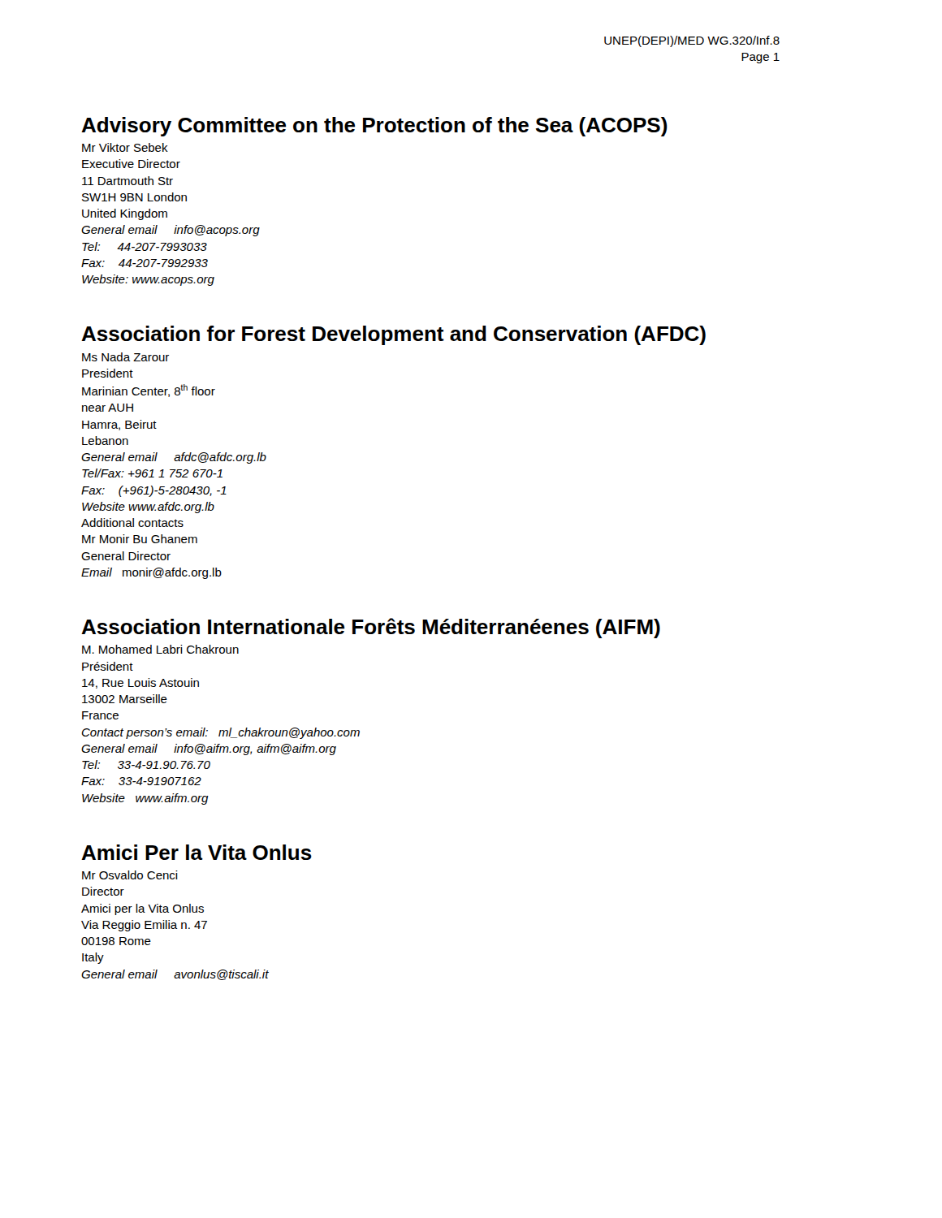UNEP(DEPI)/MED WG.320/Inf.8
Page 1
Advisory Committee on the Protection of the Sea (ACOPS)
Mr Viktor Sebek
Executive Director
11 Dartmouth Str
SW1H 9BN London
United Kingdom
General email info@acops.org
Tel: 44-207-7993033
Fax: 44-207-7992933
Website: www.acops.org
Association for Forest Development and Conservation (AFDC)
Ms Nada Zarour
President
Marinian Center, 8th floor
near AUH
Hamra, Beirut
Lebanon
General email afdc@afdc.org.lb
Tel/Fax: +961 1 752 670-1
Fax: (+961)-5-280430, -1
Website www.afdc.org.lb
Additional contacts
Mr Monir Bu Ghanem
General Director
Email monir@afdc.org.lb
Association Internationale Forêts Méditerranéenes (AIFM)
M. Mohamed Labri Chakroun
Président
14, Rue Louis Astouin
13002 Marseille
France
Contact person’s email: ml_chakroun@yahoo.com
General email info@aifm.org, aifm@aifm.org
Tel: 33-4-91.90.76.70
Fax: 33-4-91907162
Website www.aifm.org
Amici Per la Vita Onlus
Mr Osvaldo Cenci
Director
Amici per la Vita Onlus
Via Reggio Emilia n. 47
00198 Rome
Italy
General email avonlus@tiscali.it